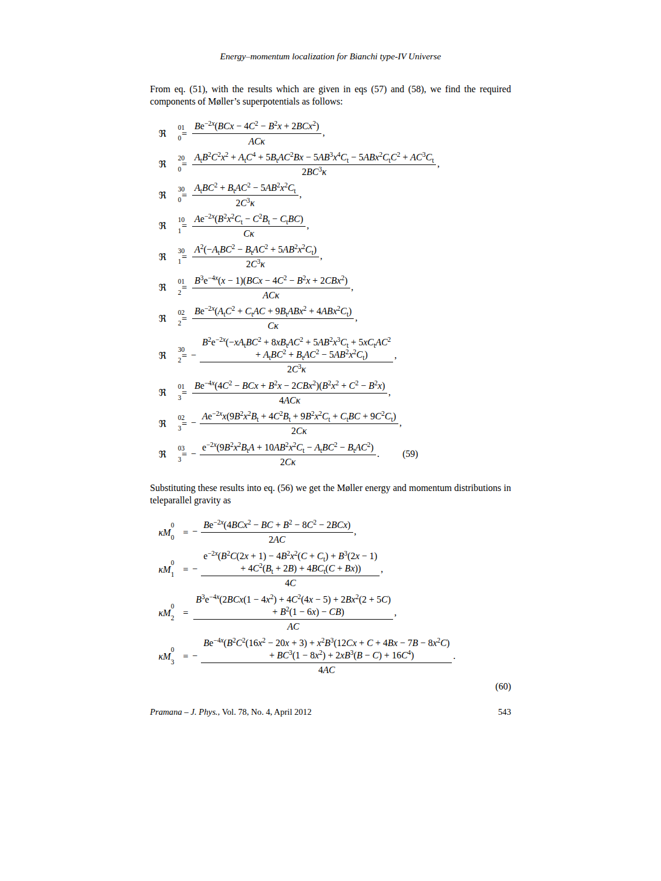Energy–momentum localization for Bianchi type-IV Universe
From eq. (51), with the results which are given in eqs (57) and (58), we find the required components of Møller’s superpotentials as follows:
| ℜ 01 0 | = | B e −2 x ( BCx − 4 C 2 − B 2 x + 2 BCx 2 ) ACκ , |
| ℜ 20 0 | = | A t B 2 C 2 x 2 + A t C 4 + 5 B t AC 2 Bx − 5 AB 3 x 4 C t − 5 ABx 2 C t C 2 + AC 3 C t 2 BC 3 κ , |
| ℜ 30 0 | = | A t BC 2 + B t AC 2 − 5 AB 2 x 2 C t 2 C 3 κ , |
| ℜ 10 1 | = | A e −2 x ( B 2 x 2 C t − C 2 B t − C t BC ) Cκ , |
| ℜ 30 1 | = | A 2 (− A t BC 2 − B t AC 2 + 5 AB 2 x 2 C t ) 2 C 3 κ , |
| ℜ 01 2 | = | B 3 e −4 x ( x − 1)( BCx − 4 C 2 − B 2 x + 2 CBx 2 ) ACκ , |
| ℜ 02 2 | = | B e −2 x ( A t C 2 + C t AC + 9 B t ABx 2 + 4 ABx 2 C t ) Cκ , |
| ℜ 30 2 | = | − B 2 e −2 x (− xA t BC 2 + 8 xB t AC 2 + 5 AB 2 x 3 C t + 5 xC t AC 2 + A t BC 2 + B t AC 2 − 5 AB 2 x 2 C t ) 2 C 3 κ , |
| ℜ 01 3 | = | B e −4 x (4 C 2 − BCx + B 2 x − 2 CBx 2 )( B 2 x 2 + C 2 − B 2 x ) 4 ACκ , |
| ℜ 02 3 | = | − A e −2 x x (9 B 2 x 2 B t + 4 C 2 B t + 9 B 2 x 2 C t + C t BC + 9 C 2 C t ) 2 Cκ , |
| ℜ 03 3 | = | − e −2 x (9 B 2 x 2 B t A + 10 AB 2 x 2 C t − A t BC 2 − B t AC 2 ) 2 Cκ . (59) |
Substituting these results into eq. (56) we get the Møller energy and momentum distributions in teleparallel gravity as
| κM M 0 0 | = | − B e −2 x (4 BCx 2 − BC + B 2 − 8 C 2 − 2 BCx ) 2 AC , |
| κM M 0 1 | = | − e −2 x ( B 2 C (2 x + 1) − 4 B 2 x 2 ( C + C t ) + B 3 (2 x − 1) + 4 C 2 ( B t + 2 B ) + 4 BC t ( C + Bx )) 4 C , |
| κM M 0 2 | = | B 3 e −4 x (2 BCx (1 − 4 x 2 ) + 4 C 2 (4 x − 5) + 2 Bx 2 (2 + 5 C ) + B 2 (1 − 6 x ) − CB ) AC , |
| κM M 0 3 | = | − B e −4 x ( B 2 C 2 (16 x 2 − 20 x + 3) + x 2 B 3 (12 Cx + C + 4 Bx − 7 B − 8 x 2 C ) + BC 3 (1 − 8 x 2 ) + 2 xB 3 ( B − C ) + 16 C 4 ) 4 AC . |
(60)
Pramana – J. Phys., Vol. 78, No. 4, April 2012 543